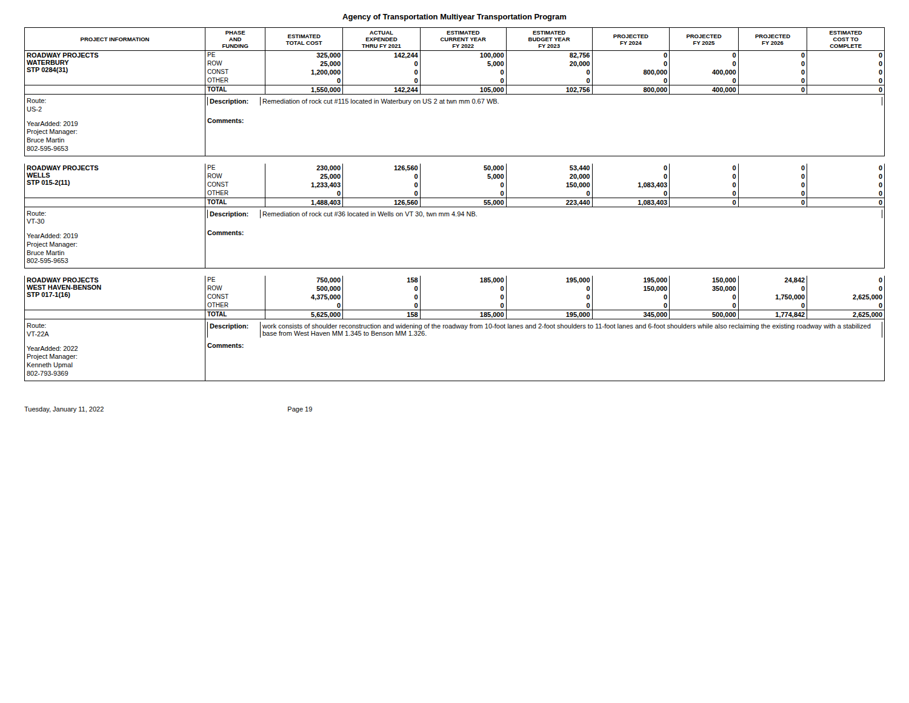Agency of Transportation Multiyear Transportation Program
| PROJECT INFORMATION | PHASE AND FUNDING | ESTIMATED TOTAL COST | ACTUAL EXPENDED THRU FY 2021 | ESTIMATED CURRENT YEAR FY 2022 | ESTIMATED BUDGET YEAR FY 2023 | PROJECTED FY 2024 | PROJECTED FY 2025 | PROJECTED FY 2026 | ESTIMATED COST TO COMPLETE |
| --- | --- | --- | --- | --- | --- | --- | --- | --- | --- |
| ROADWAY PROJECTS WATERBURY STP 0284(31) | PE | 325,000 | 142,244 | 100,000 | 82,756 | 0 | 0 | 0 | 0 |
| ROW | 25,000 | 0 | 5,000 | 20,000 | 0 | 0 | 0 | 0 |
| CONST | 1,200,000 | 0 | 0 | 0 | 800,000 | 400,000 | 0 | 0 |
| OTHER | 0 | 0 | 0 | 0 | 0 | 0 | 0 | 0 |
| | TOTAL | 1,550,000 | 142,244 | 105,000 | 102,756 | 800,000 | 400,000 | 0 | 0 |
| Route: US-2 | / Description: / Remediation of rock cut #115 located in Waterbury on US 2 at twn mm 0.67 WB. / |
| YearAdded: 2019 Project Manager: Bruce Martin 802-595-9653 | Comments: |
| ROADWAY PROJECTS WELLS STP 015-2(11) | PE | 230,000 | 126,560 | 50,000 | 53,440 | 0 | 0 | 0 | 0 |
| ROW | 25,000 | 0 | 5,000 | 20,000 | 0 | 0 | 0 | 0 |
| CONST | 1,233,403 | 0 | 0 | 150,000 | 1,083,403 | 0 | 0 | 0 |
| OTHER | 0 | 0 | 0 | 0 | 0 | 0 | 0 | 0 |
| | TOTAL | 1,488,403 | 126,560 | 55,000 | 223,440 | 1,083,403 | 0 | 0 | 0 |
| Route: VT-30 | / Description: / Remediation of rock cut #36 located in Wells on VT 30, twn mm 4.94 NB. / |
| YearAdded: 2019 Project Manager: Bruce Martin 802-595-9653 | Comments: |
| ROADWAY PROJECTS WEST HAVEN-BENSON STP 017-1(16) | PE | 750,000 | 158 | 185,000 | 195,000 | 195,000 | 150,000 | 24,842 | 0 |
| ROW | 500,000 | 0 | 0 | 0 | 150,000 | 350,000 | 0 | 0 |
| CONST | 4,375,000 | 0 | 0 | 0 | 0 | 0 | 1,750,000 | 2,625,000 |
| OTHER | 0 | 0 | 0 | 0 | 0 | 0 | 0 | 0 |
| | TOTAL | 5,625,000 | 158 | 185,000 | 195,000 | 345,000 | 500,000 | 1,774,842 | 2,625,000 |
| Route: VT-22A | / Description: / work consists of shoulder reconstruction and widening of the roadway from 10-foot lanes and 2-foot shoulders to 11-foot lanes and 6-foot shoulders while also reclaiming the existing roadway with a stabilized base from West Haven MM 1.345 to Benson MM 1.326. / |
| YearAdded: 2022 Project Manager: Kenneth Upmal 802-793-9369 | Comments: |
Tuesday, January 11, 2022 Page 19